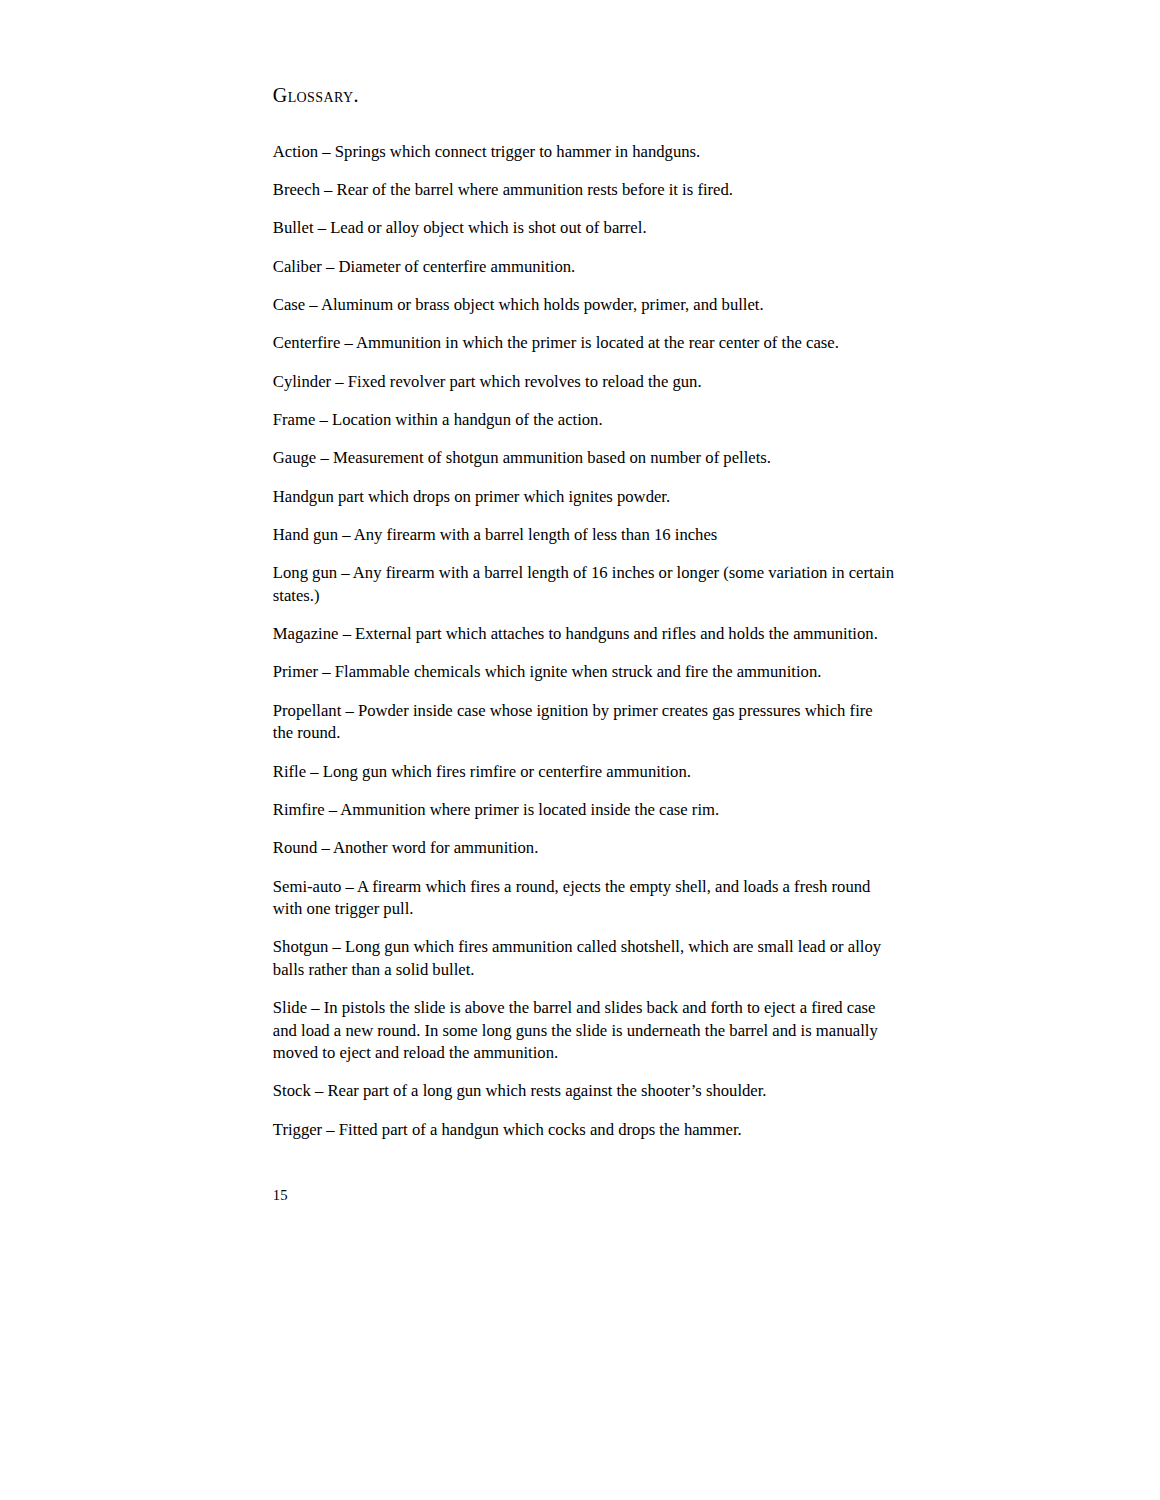Glossary.
Action – Springs which connect trigger to hammer in handguns.
Breech – Rear of the barrel where ammunition rests before it is fired.
Bullet – Lead or alloy object which is shot out of barrel.
Caliber – Diameter of centerfire ammunition.
Case – Aluminum or brass object which holds powder, primer, and bullet.
Centerfire – Ammunition in which the primer is located at the rear center of the case.
Cylinder – Fixed revolver part which revolves to reload the gun.
Frame – Location within a handgun of the action.
Gauge – Measurement of shotgun ammunition based on number of pellets.
Handgun part which drops on primer which ignites powder.
Hand gun – Any firearm with a barrel length of less than 16 inches
Long gun – Any firearm with a barrel length of 16 inches or longer (some variation in certain states.)
Magazine – External part which attaches to handguns and rifles and holds the ammunition.
Primer – Flammable chemicals which ignite when struck and fire the ammunition.
Propellant – Powder inside case whose ignition by primer creates gas pressures which fire the round.
Rifle – Long gun which fires rimfire or centerfire ammunition.
Rimfire – Ammunition where primer is located inside the case rim.
Round – Another word for ammunition.
Semi-auto – A firearm which fires a round, ejects the empty shell, and loads a fresh round with one trigger pull.
Shotgun – Long gun which fires ammunition called shotshell, which are small lead or alloy balls rather than a solid bullet.
Slide – In pistols the slide is above the barrel and slides back and forth to eject a fired case and load a new round. In some long guns the slide is underneath the barrel and is manually moved to eject and reload the ammunition.
Stock – Rear part of a long gun which rests against the shooter’s shoulder.
Trigger – Fitted part of a handgun which cocks and drops the hammer.
15